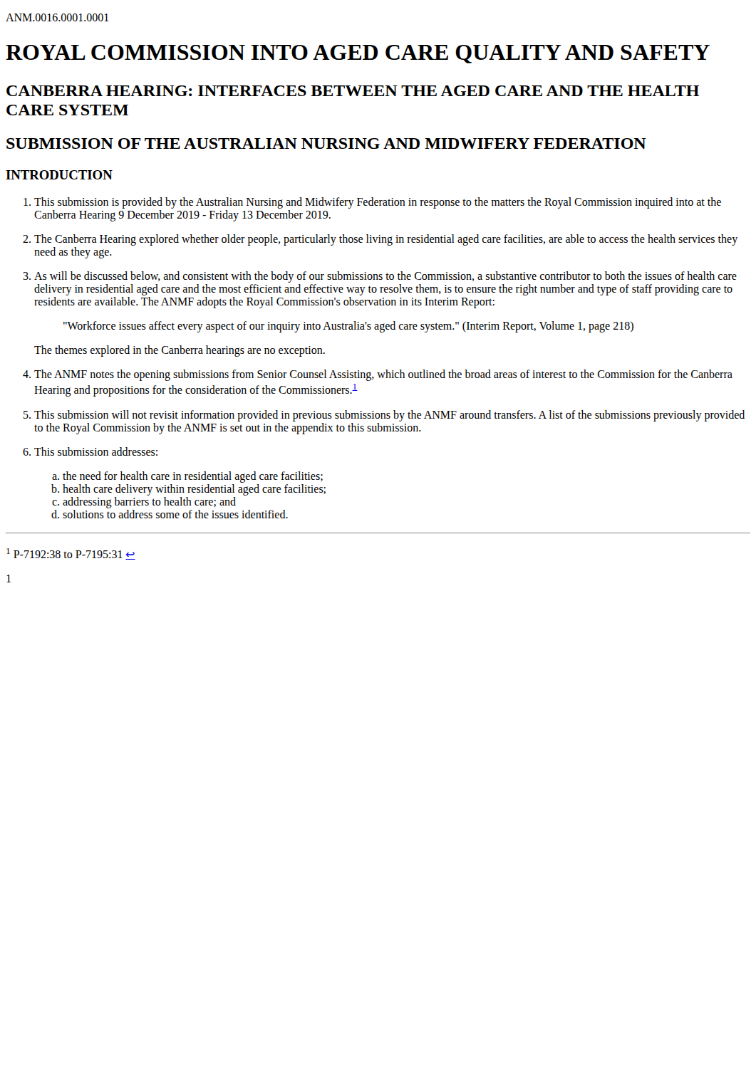ANM.0016.0001.0001
ROYAL COMMISSION INTO AGED CARE QUALITY AND SAFETY
CANBERRA HEARING: INTERFACES BETWEEN THE AGED CARE AND THE HEALTH CARE SYSTEM
SUBMISSION OF THE AUSTRALIAN NURSING AND MIDWIFERY FEDERATION
INTRODUCTION
This submission is provided by the Australian Nursing and Midwifery Federation in response to the matters the Royal Commission inquired into at the Canberra Hearing 9 December 2019 - Friday 13 December 2019.
The Canberra Hearing explored whether older people, particularly those living in residential aged care facilities, are able to access the health services they need as they age.
As will be discussed below, and consistent with the body of our submissions to the Commission, a substantive contributor to both the issues of health care delivery in residential aged care and the most efficient and effective way to resolve them, is to ensure the right number and type of staff providing care to residents are available. The ANMF adopts the Royal Commission's observation in its Interim Report:
"Workforce issues affect every aspect of our inquiry into Australia's aged care system." (Interim Report, Volume 1, page 218)
The themes explored in the Canberra hearings are no exception.
The ANMF notes the opening submissions from Senior Counsel Assisting, which outlined the broad areas of interest to the Commission for the Canberra Hearing and propositions for the consideration of the Commissioners.1
This submission will not revisit information provided in previous submissions by the ANMF around transfers. A list of the submissions previously provided to the Royal Commission by the ANMF is set out in the appendix to this submission.
This submission addresses:
the need for health care in residential aged care facilities;
health care delivery within residential aged care facilities;
addressing barriers to health care; and
solutions to address some of the issues identified.
1 P-7192:38 to P-7195:31 ↩
1